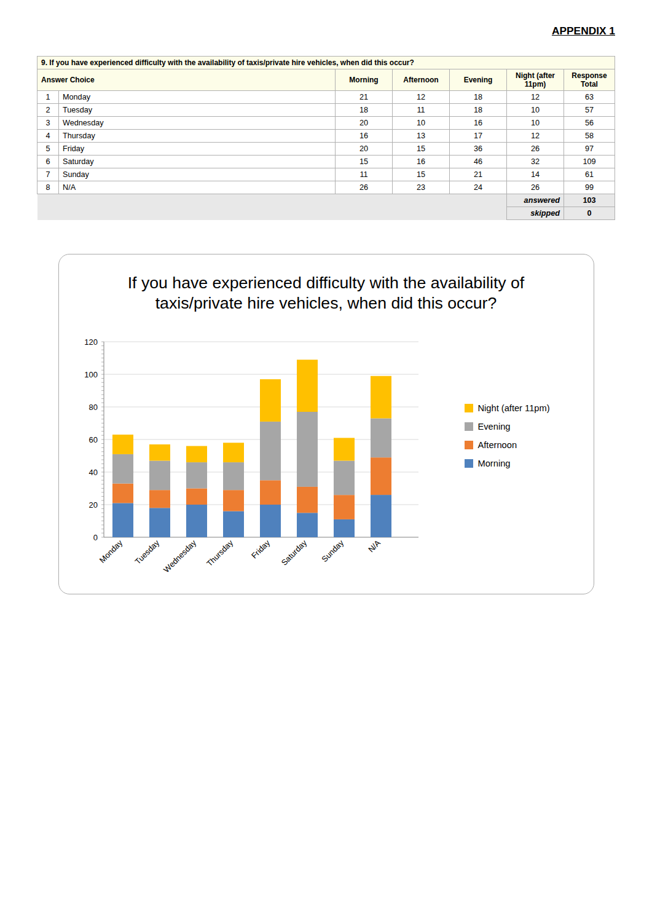APPENDIX 1
| 9. If you have experienced difficulty with the availability of taxis/private hire vehicles, when did this occur? |
| Answer Choice | Morning | Afternoon | Evening | Night (after 11pm) | Response Total |
| 1 | Monday | 21 | 12 | 18 | 12 | 63 |
| 2 | Tuesday | 18 | 11 | 18 | 10 | 57 |
| 3 | Wednesday | 20 | 10 | 16 | 10 | 56 |
| 4 | Thursday | 16 | 13 | 17 | 12 | 58 |
| 5 | Friday | 20 | 15 | 36 | 26 | 97 |
| 6 | Saturday | 15 | 16 | 46 | 32 | 109 |
| 7 | Sunday | 11 | 15 | 21 | 14 | 61 |
| 8 | N/A | 26 | 23 | 24 | 26 | 99 |
| | answered | 103 |
| | skipped | 0 |
If you have experienced difficulty with the availability of taxis/private hire vehicles, when did this occur?
120 100 80 60 40 20 0 Monday Tuesday Wednesday Thursday Friday Saturday Sunday N/A
Night (after 11pm)
Evening
Afternoon
Morning